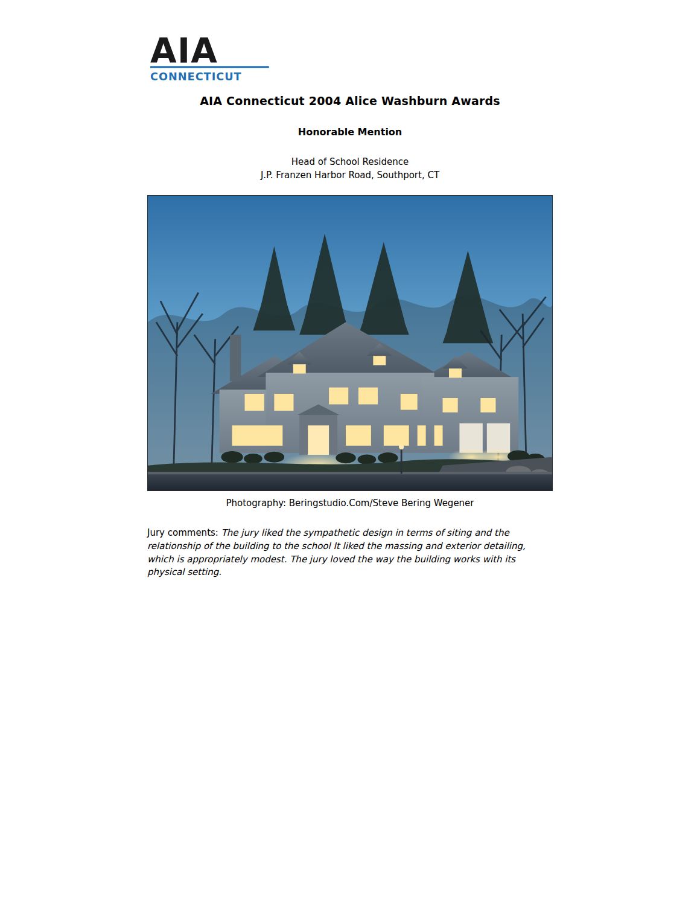AIA CONNECTICUT
AIA Connecticut 2004 Alice Washburn Awards
Honorable Mention
Head of School Residence J.P. Franzen Harbor Road, Southport, CT
Photography: Beringstudio.Com/Steve Bering Wegener
Jury comments: The jury liked the sympathetic design in terms of siting and the relationship of the building to the school It liked the massing and exterior detailing, which is appropriately modest. The jury loved the way the building works with its physical setting.